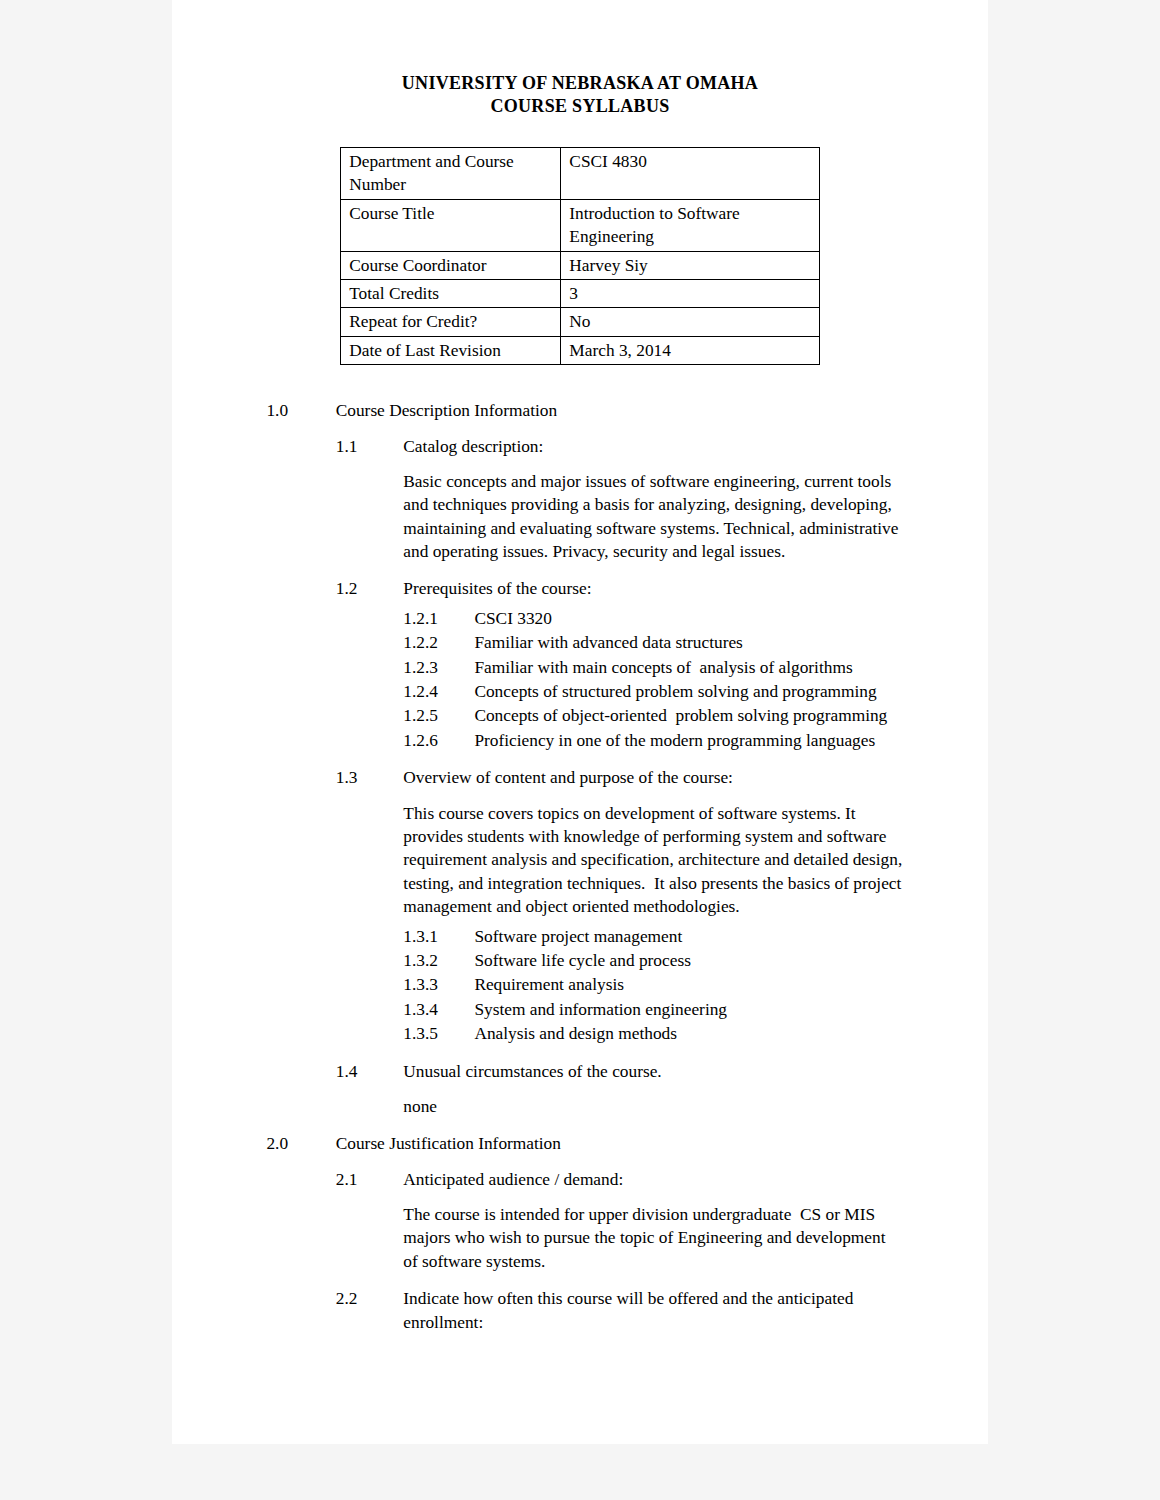UNIVERSITY OF NEBRASKA AT OMAHA COURSE SYLLABUS
| Department and Course Number | CSCI 4830 |
| Course Title | Introduction to Software Engineering |
| Course Coordinator | Harvey Siy |
| Total Credits | 3 |
| Repeat for Credit? | No |
| Date of Last Revision | March 3, 2014 |
1.0 Course Description Information
1.1 Catalog description:
Basic concepts and major issues of software engineering, current tools and techniques providing a basis for analyzing, designing, developing, maintaining and evaluating software systems. Technical, administrative and operating issues. Privacy, security and legal issues.
1.2 Prerequisites of the course:
1.2.1 CSCI 3320
1.2.2 Familiar with advanced data structures
1.2.3 Familiar with main concepts of analysis of algorithms
1.2.4 Concepts of structured problem solving and programming
1.2.5 Concepts of object-oriented problem solving programming
1.2.6 Proficiency in one of the modern programming languages
1.3 Overview of content and purpose of the course:
This course covers topics on development of software systems. It provides students with knowledge of performing system and software requirement analysis and specification, architecture and detailed design, testing, and integration techniques. It also presents the basics of project management and object oriented methodologies.
1.3.1 Software project management
1.3.2 Software life cycle and process
1.3.3 Requirement analysis
1.3.4 System and information engineering
1.3.5 Analysis and design methods
1.4 Unusual circumstances of the course.
none
2.0 Course Justification Information
2.1 Anticipated audience / demand:
The course is intended for upper division undergraduate CS or MIS majors who wish to pursue the topic of Engineering and development of software systems.
2.2 Indicate how often this course will be offered and the anticipated enrollment: